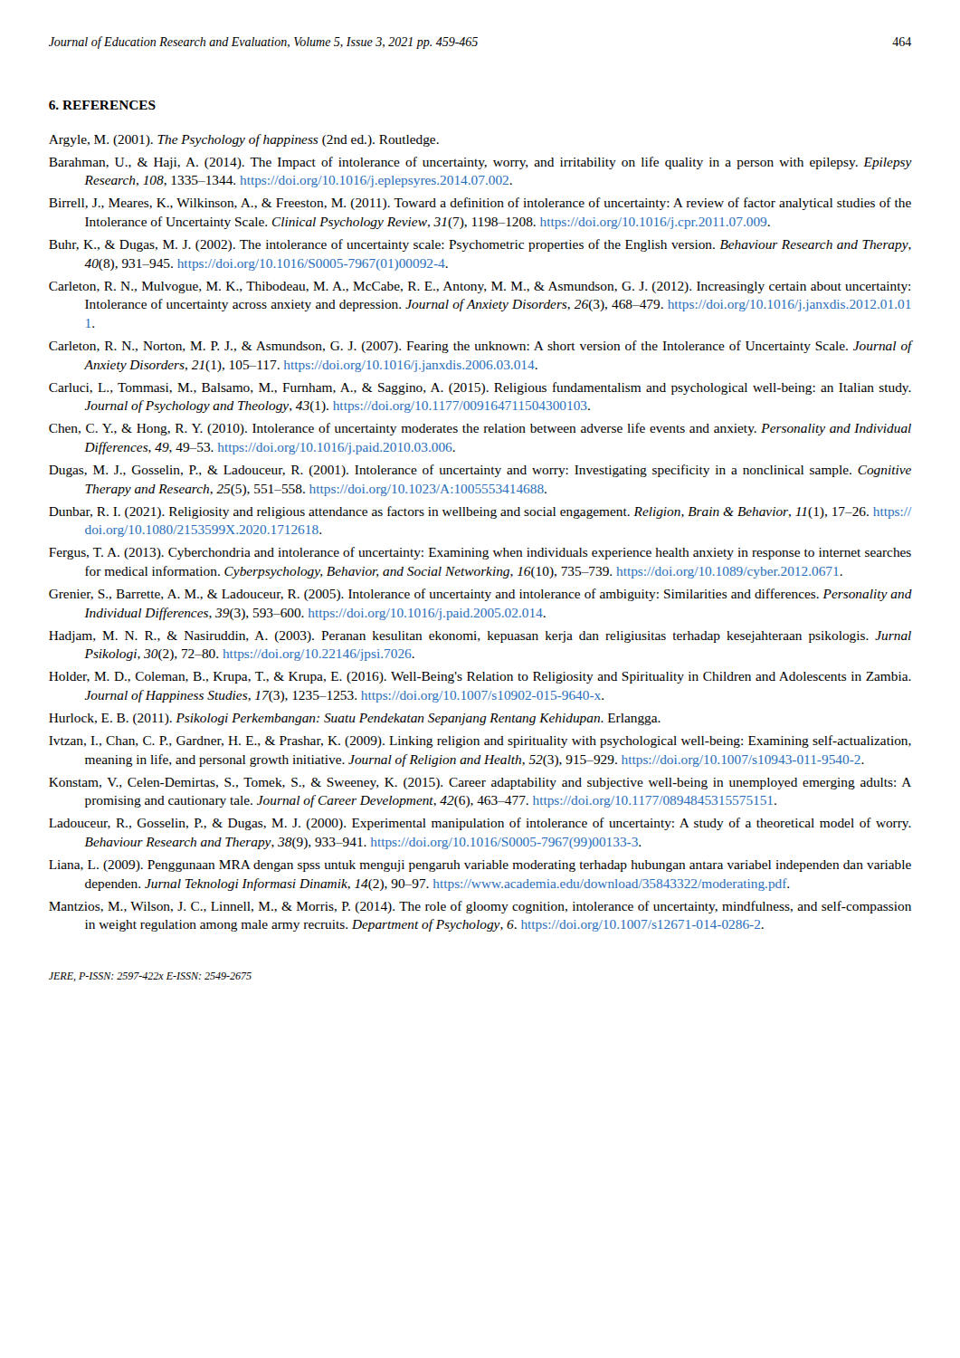Journal of Education Research and Evaluation, Volume 5, Issue 3, 2021 pp. 459-465 464
6. REFERENCES
Argyle, M. (2001). The Psychology of happiness (2nd ed.). Routledge.
Barahman, U., & Haji, A. (2014). The Impact of intolerance of uncertainty, worry, and irritability on life quality in a person with epilepsy. Epilepsy Research, 108, 1335–1344. https://doi.org/10.1016/j.eplepsyres.2014.07.002.
Birrell, J., Meares, K., Wilkinson, A., & Freeston, M. (2011). Toward a definition of intolerance of uncertainty: A review of factor analytical studies of the Intolerance of Uncertainty Scale. Clinical Psychology Review, 31(7), 1198–1208. https://doi.org/10.1016/j.cpr.2011.07.009.
Buhr, K., & Dugas, M. J. (2002). The intolerance of uncertainty scale: Psychometric properties of the English version. Behaviour Research and Therapy, 40(8), 931–945. https://doi.org/10.1016/S0005-7967(01)00092-4.
Carleton, R. N., Mulvogue, M. K., Thibodeau, M. A., McCabe, R. E., Antony, M. M., & Asmundson, G. J. (2012). Increasingly certain about uncertainty: Intolerance of uncertainty across anxiety and depression. Journal of Anxiety Disorders, 26(3), 468–479. https://doi.org/10.1016/j.janxdis.2012.01.011.
Carleton, R. N., Norton, M. P. J., & Asmundson, G. J. (2007). Fearing the unknown: A short version of the Intolerance of Uncertainty Scale. Journal of Anxiety Disorders, 21(1), 105–117. https://doi.org/10.1016/j.janxdis.2006.03.014.
Carluci, L., Tommasi, M., Balsamo, M., Furnham, A., & Saggino, A. (2015). Religious fundamentalism and psychological well-being: an Italian study. Journal of Psychology and Theology, 43(1). https://doi.org/10.1177/009164711504300103.
Chen, C. Y., & Hong, R. Y. (2010). Intolerance of uncertainty moderates the relation between adverse life events and anxiety. Personality and Individual Differences, 49, 49–53. https://doi.org/10.1016/j.paid.2010.03.006.
Dugas, M. J., Gosselin, P., & Ladouceur, R. (2001). Intolerance of uncertainty and worry: Investigating specificity in a nonclinical sample. Cognitive Therapy and Research, 25(5), 551–558. https://doi.org/10.1023/A:1005553414688.
Dunbar, R. I. (2021). Religiosity and religious attendance as factors in wellbeing and social engagement. Religion, Brain & Behavior, 11(1), 17–26. https://doi.org/10.1080/2153599X.2020.1712618.
Fergus, T. A. (2013). Cyberchondria and intolerance of uncertainty: Examining when individuals experience health anxiety in response to internet searches for medical information. Cyberpsychology, Behavior, and Social Networking, 16(10), 735–739. https://doi.org/10.1089/cyber.2012.0671.
Grenier, S., Barrette, A. M., & Ladouceur, R. (2005). Intolerance of uncertainty and intolerance of ambiguity: Similarities and differences. Personality and Individual Differences, 39(3), 593–600. https://doi.org/10.1016/j.paid.2005.02.014.
Hadjam, M. N. R., & Nasiruddin, A. (2003). Peranan kesulitan ekonomi, kepuasan kerja dan religiusitas terhadap kesejahteraan psikologis. Jurnal Psikologi, 30(2), 72–80. https://doi.org/10.22146/jpsi.7026.
Holder, M. D., Coleman, B., Krupa, T., & Krupa, E. (2016). Well-Being's Relation to Religiosity and Spirituality in Children and Adolescents in Zambia. Journal of Happiness Studies, 17(3), 1235–1253. https://doi.org/10.1007/s10902-015-9640-x.
Hurlock, E. B. (2011). Psikologi Perkembangan: Suatu Pendekatan Sepanjang Rentang Kehidupan. Erlangga.
Ivtzan, I., Chan, C. P., Gardner, H. E., & Prashar, K. (2009). Linking religion and spirituality with psychological well-being: Examining self-actualization, meaning in life, and personal growth initiative. Journal of Religion and Health, 52(3), 915–929. https://doi.org/10.1007/s10943-011-9540-2.
Konstam, V., Celen-Demirtas, S., Tomek, S., & Sweeney, K. (2015). Career adaptability and subjective well-being in unemployed emerging adults: A promising and cautionary tale. Journal of Career Development, 42(6), 463–477. https://doi.org/10.1177/0894845315575151.
Ladouceur, R., Gosselin, P., & Dugas, M. J. (2000). Experimental manipulation of intolerance of uncertainty: A study of a theoretical model of worry. Behaviour Research and Therapy, 38(9), 933–941. https://doi.org/10.1016/S0005-7967(99)00133-3.
Liana, L. (2009). Penggunaan MRA dengan spss untuk menguji pengaruh variable moderating terhadap hubungan antara variabel independen dan variable dependen. Jurnal Teknologi Informasi Dinamik, 14(2), 90–97. https://www.academia.edu/download/35843322/moderating.pdf.
Mantzios, M., Wilson, J. C., Linnell, M., & Morris, P. (2014). The role of gloomy cognition, intolerance of uncertainty, mindfulness, and self-compassion in weight regulation among male army recruits. Department of Psychology, 6. https://doi.org/10.1007/s12671-014-0286-2.
JERE, P-ISSN: 2597-422x E-ISSN: 2549-2675